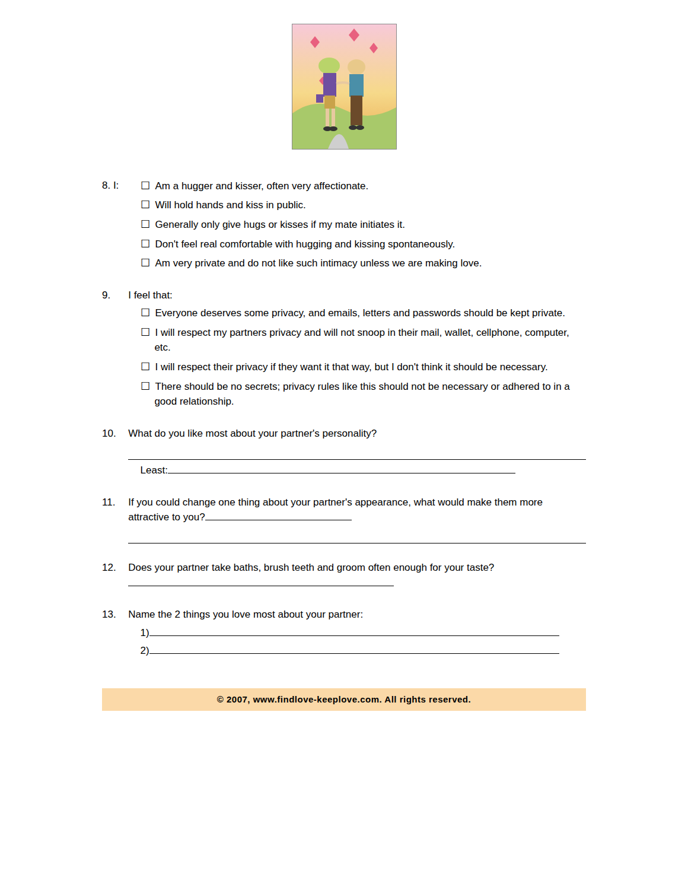8. I:
Am a hugger and kisser, often very affectionate.
Will hold hands and kiss in public.
Generally only give hugs or kisses if my mate initiates it.
Don't feel real comfortable with hugging and kissing spontaneously.
Am very private and do not like such intimacy unless we are making love.
9. I feel that:
Everyone deserves some privacy, and emails, letters and passwords should be kept private.
I will respect my partners privacy and will not snoop in their mail, wallet, cellphone, computer, etc.
I will respect their privacy if they want it that way, but I don't think it should be necessary.
There should be no secrets; privacy rules like this should not be necessary or adhered to in a good relationship.
10. What do you like most about your partner's personality?
Least:
11. If you could change one thing about your partner's appearance, what would make them more attractive to you?
12. Does your partner take baths, brush teeth and groom often enough for your taste?
13. Name the 2 things you love most about your partner:
1)
2)
© 2007, www.findlove-keeplove.com. All rights reserved.